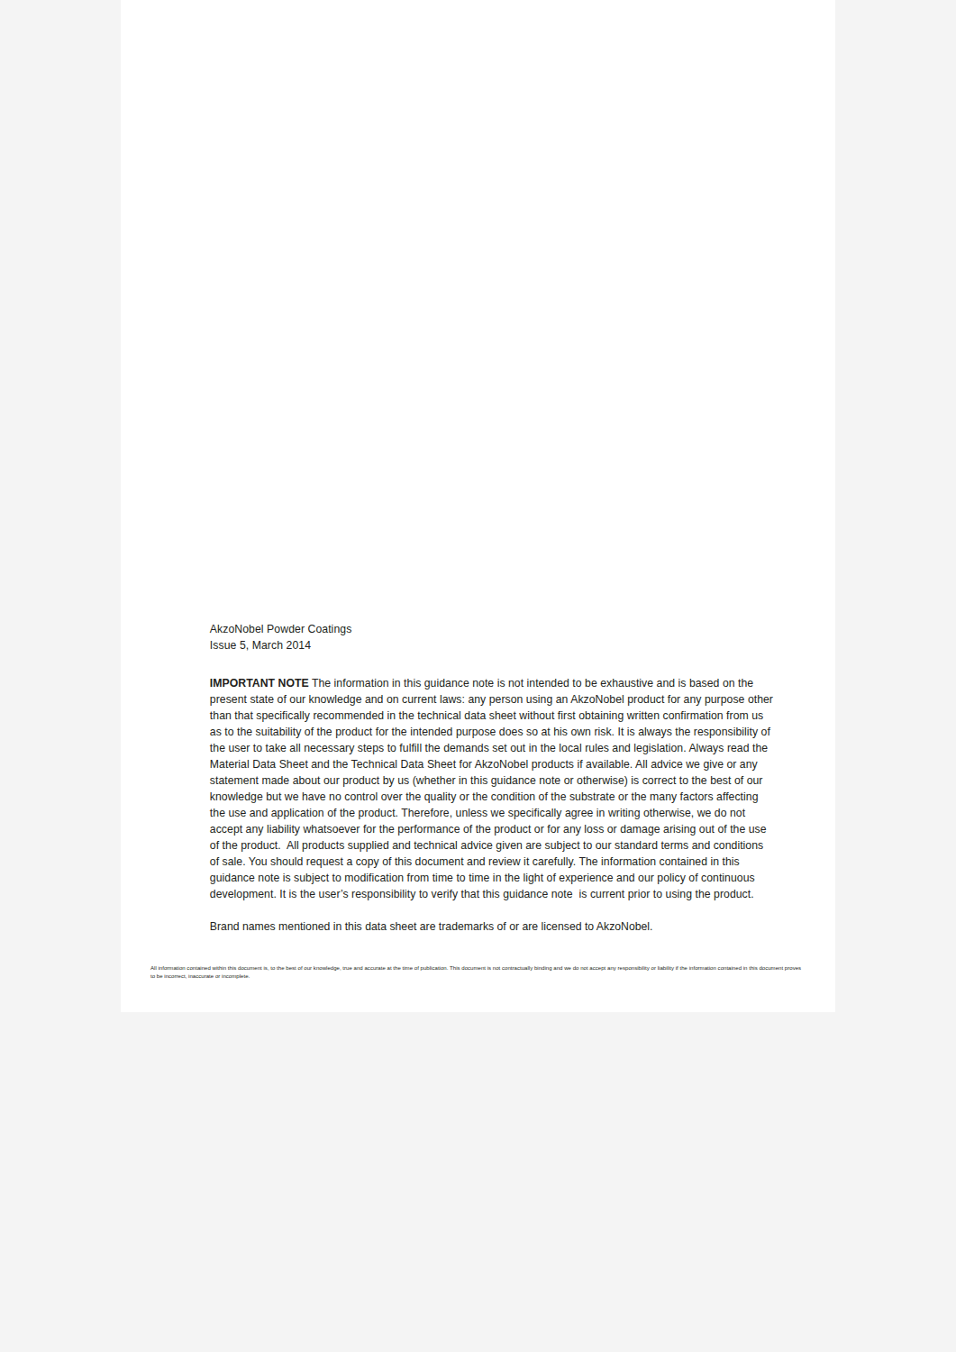AkzoNobel Powder Coatings
Issue 5, March 2014
IMPORTANT NOTE The information in this guidance note is not intended to be exhaustive and is based on the present state of our knowledge and on current laws: any person using an AkzoNobel product for any purpose other than that specifically recommended in the technical data sheet without first obtaining written confirmation from us as to the suitability of the product for the intended purpose does so at his own risk. It is always the responsibility of the user to take all necessary steps to fulfill the demands set out in the local rules and legislation. Always read the Material Data Sheet and the Technical Data Sheet for AkzoNobel products if available. All advice we give or any statement made about our product by us (whether in this guidance note or otherwise) is correct to the best of our knowledge but we have no control over the quality or the condition of the substrate or the many factors affecting the use and application of the product. Therefore, unless we specifically agree in writing otherwise, we do not accept any liability whatsoever for the performance of the product or for any loss or damage arising out of the use of the product. All products supplied and technical advice given are subject to our standard terms and conditions of sale. You should request a copy of this document and review it carefully. The information contained in this guidance note is subject to modification from time to time in the light of experience and our policy of continuous development. It is the user’s responsibility to verify that this guidance note is current prior to using the product.
Brand names mentioned in this data sheet are trademarks of or are licensed to AkzoNobel.
All information contained within this document is, to the best of our knowledge, true and accurate at the time of publication. This document is not contractually binding and we do not accept any responsibility or liability if the information contained in this document proves to be incorrect, inaccurate or incomplete.